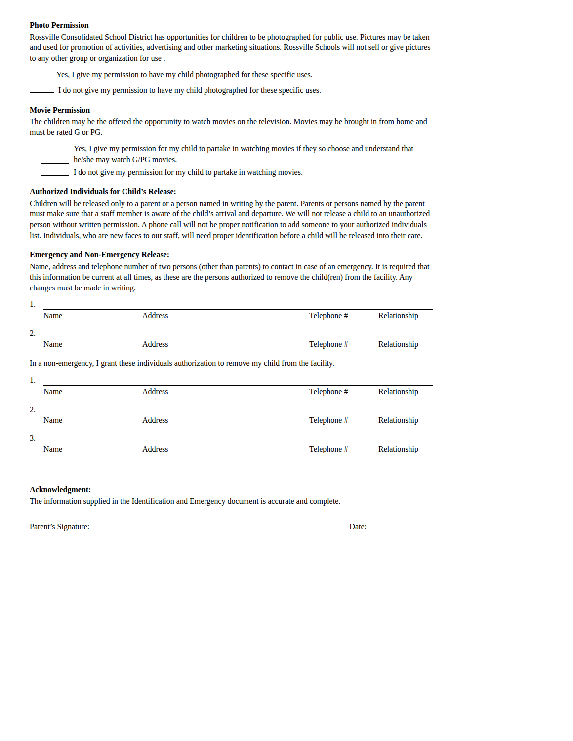Photo Permission
Rossville Consolidated School District has opportunities for children to be photographed for public use. Pictures may be taken and used for promotion of activities, advertising and other marketing situations. Rossville Schools will not sell or give pictures to any other group or organization for use .
Yes, I give my permission to have my child photographed for these specific uses.
I do not give my permission to have my child photographed for these specific uses.
Movie Permission
The children may be the offered the opportunity to watch movies on the television. Movies may be brought in from home and must be rated G or PG.
Yes, I give my permission for my child to partake in watching movies if they so choose and understand that he/she may watch G/PG movies.
I do not give my permission for my child to partake in watching movies.
Authorized Individuals for Child’s Release:
Children will be released only to a parent or a person named in writing by the parent. Parents or persons named by the parent must make sure that a staff member is aware of the child’s arrival and departure. We will not release a child to an unauthorized person without written permission. A phone call will not be proper notification to add someone to your authorized individuals list. Individuals, who are new faces to our staff, will need proper identification before a child will be released into their care.
Emergency and Non-Emergency Release:
Name, address and telephone number of two persons (other than parents) to contact in case of an emergency. It is required that this information be current at all times, as these are the persons authorized to remove the child(ren) from the facility. Any changes must be made in writing.
1.
Name
Address
Telephone #
Relationship
2.
Name
Address
Telephone #
Relationship
In a non-emergency, I grant these individuals authorization to remove my child from the facility.
1.
Name
Address
Telephone #
Relationship
2.
Name
Address
Telephone #
Relationship
3.
Name
Address
Telephone #
Relationship
Acknowledgment:
The information supplied in the Identification and Emergency document is accurate and complete.
Parent’s Signature: Date: